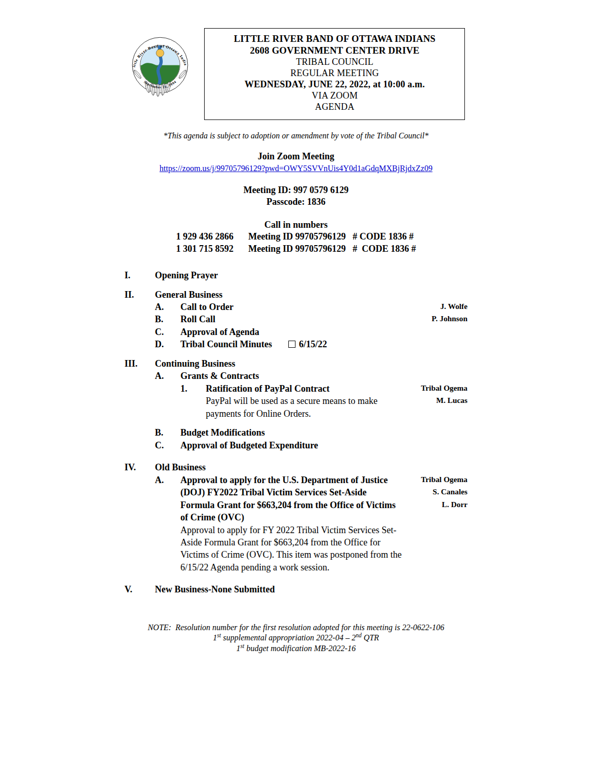Little River Band of Ottawa Indians September 21, 1994
LITTLE RIVER BAND OF OTTAWA INDIANS
2608 GOVERNMENT CENTER DRIVE
TRIBAL COUNCIL
REGULAR MEETING
WEDNESDAY, JUNE 22, 2022, at 10:00 a.m.
VIA ZOOM
AGENDA
*This agenda is subject to adoption or amendment by vote of the Tribal Council*
Join Zoom Meeting
https://zoom.us/j/99705796129?pwd=OWY5SVVnUis4Y0d1aGdqMXBjRjdxZz09
Meeting ID: 997 0579 6129
Passcode: 1836
Call in numbers
1 929 436 2866 Meeting ID 99705796129 # CODE 1836 #
1 301 715 8592 Meeting ID 99705796129 # CODE 1836 #
I.
Opening Prayer
II.
General Business
A.
Call to Order
J. Wolfe
B.
Roll Call
P. Johnson
C.
Approval of Agenda
D.
Tribal Council Minutes 6/15/22
III.
Continuing Business
A.
Grants & Contracts
1.
Ratification of PayPal Contract
Tribal Ogema
PayPal will be used as a secure means to make
M. Lucas
payments for Online Orders.
B.
Budget Modifications
C.
Approval of Budgeted Expenditure
IV.
Old Business
A.
Approval to apply for the U.S. Department of Justice
Tribal Ogema
(DOJ) FY2022 Tribal Victim Services Set-Aside
S. Canales
Formula Grant for $663,204 from the Office of Victims
L. Dorr
of Crime (OVC)
Approval to apply for FY 2022 Tribal Victim Services Set-
Aside Formula Grant for $663,204 from the Office for
Victims of Crime (OVC). This item was postponed from the
6/15/22 Agenda pending a work session.
V.
New Business-None Submitted
NOTE: Resolution number for the first resolution adopted for this meeting is 22-0622-106
1st supplemental appropriation 2022-04 – 2nd QTR
1st budget modification MB-2022-16